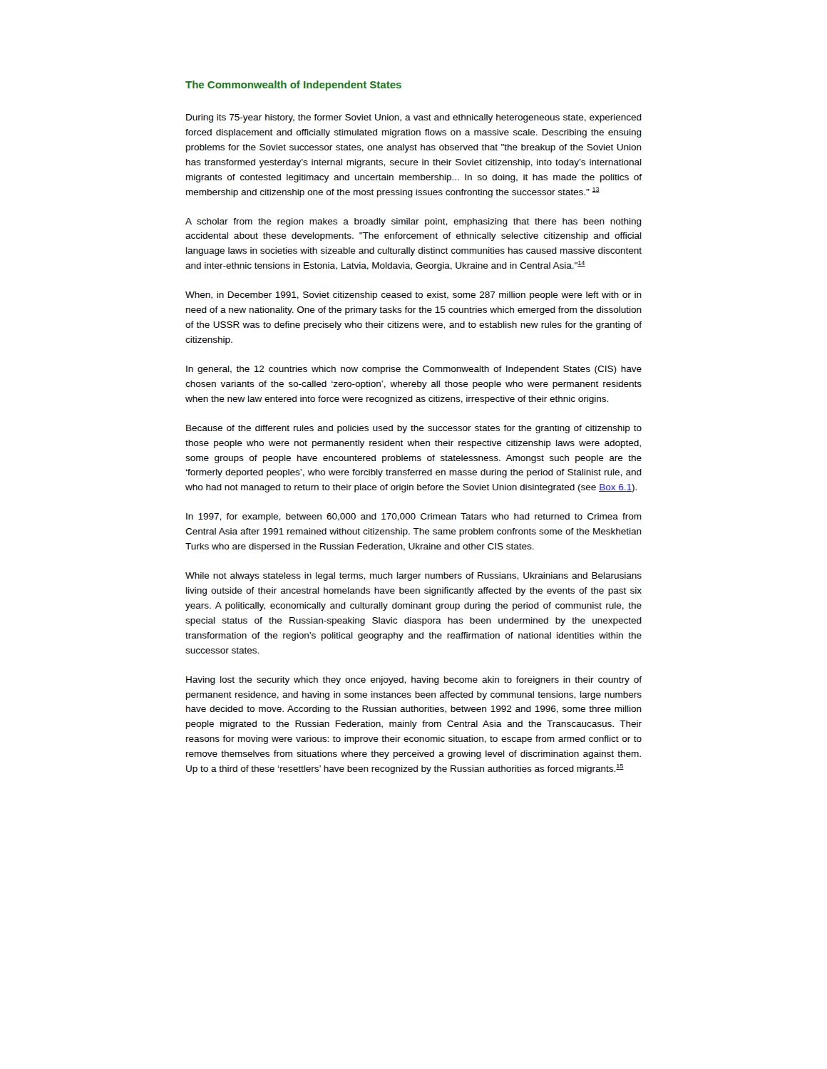The Commonwealth of Independent States
During its 75-year history, the former Soviet Union, a vast and ethnically heterogeneous state, experienced forced displacement and officially stimulated migration flows on a massive scale. Describing the ensuing problems for the Soviet successor states, one analyst has observed that "the breakup of the Soviet Union has transformed yesterday’s internal migrants, secure in their Soviet citizenship, into today’s international migrants of contested legitimacy and uncertain membership... In so doing, it has made the politics of membership and citizenship one of the most pressing issues confronting the successor states." 13
A scholar from the region makes a broadly similar point, emphasizing that there has been nothing accidental about these developments. "The enforcement of ethnically selective citizenship and official language laws in societies with sizeable and culturally distinct communities has caused massive discontent and inter-ethnic tensions in Estonia, Latvia, Moldavia, Georgia, Ukraine and in Central Asia."14
When, in December 1991, Soviet citizenship ceased to exist, some 287 million people were left with or in need of a new nationality. One of the primary tasks for the 15 countries which emerged from the dissolution of the USSR was to define precisely who their citizens were, and to establish new rules for the granting of citizenship.
In general, the 12 countries which now comprise the Commonwealth of Independent States (CIS) have chosen variants of the so-called ‘zero-option’, whereby all those people who were permanent residents when the new law entered into force were recognized as citizens, irrespective of their ethnic origins.
Because of the different rules and policies used by the successor states for the granting of citizenship to those people who were not permanently resident when their respective citizenship laws were adopted, some groups of people have encountered problems of statelessness. Amongst such people are the ‘formerly deported peoples’, who were forcibly transferred en masse during the period of Stalinist rule, and who had not managed to return to their place of origin before the Soviet Union disintegrated (see Box 6.1).
In 1997, for example, between 60,000 and 170,000 Crimean Tatars who had returned to Crimea from Central Asia after 1991 remained without citizenship. The same problem confronts some of the Meskhetian Turks who are dispersed in the Russian Federation, Ukraine and other CIS states.
While not always stateless in legal terms, much larger numbers of Russians, Ukrainians and Belarusians living outside of their ancestral homelands have been significantly affected by the events of the past six years. A politically, economically and culturally dominant group during the period of communist rule, the special status of the Russian-speaking Slavic diaspora has been undermined by the unexpected transformation of the region’s political geography and the reaffirmation of national identities within the successor states.
Having lost the security which they once enjoyed, having become akin to foreigners in their country of permanent residence, and having in some instances been affected by communal tensions, large numbers have decided to move. According to the Russian authorities, between 1992 and 1996, some three million people migrated to the Russian Federation, mainly from Central Asia and the Transcaucasus. Their reasons for moving were various: to improve their economic situation, to escape from armed conflict or to remove themselves from situations where they perceived a growing level of discrimination against them. Up to a third of these ‘resettlers’ have been recognized by the Russian authorities as forced migrants.15